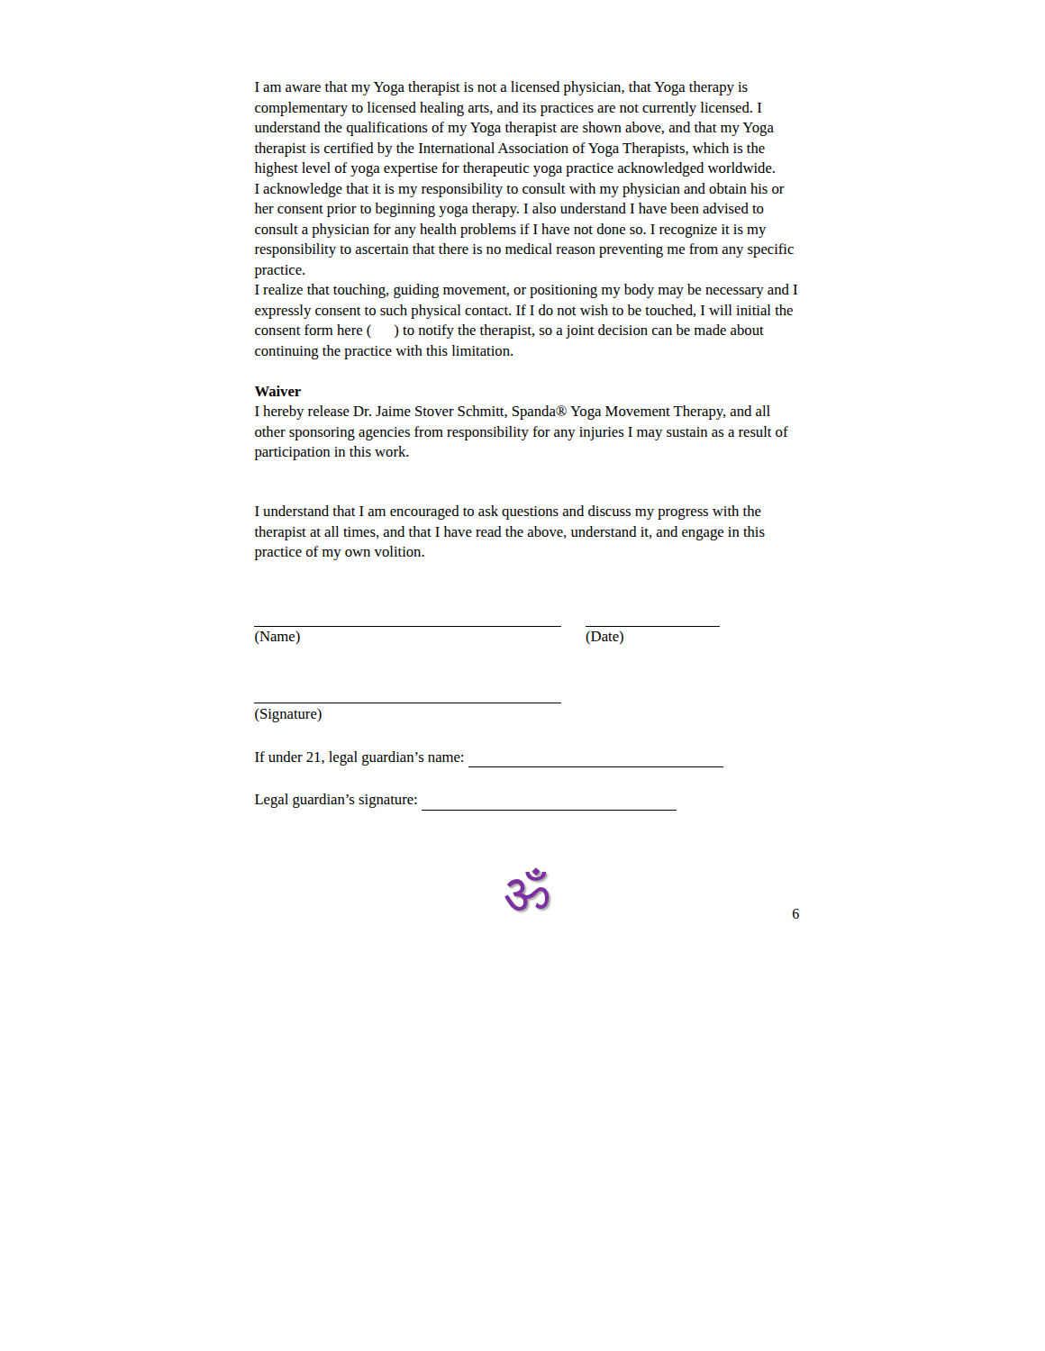I am aware that my Yoga therapist is not a licensed physician, that Yoga therapy is complementary to licensed healing arts, and its practices are not currently licensed. I understand the qualifications of my Yoga therapist are shown above, and that my Yoga therapist is certified by the International Association of Yoga Therapists, which is the highest level of yoga expertise for therapeutic yoga practice acknowledged worldwide.
I acknowledge that it is my responsibility to consult with my physician and obtain his or her consent prior to beginning yoga therapy. I also understand I have been advised to consult a physician for any health problems if I have not done so. I recognize it is my responsibility to ascertain that there is no medical reason preventing me from any specific practice.
I realize that touching, guiding movement, or positioning my body may be necessary and I expressly consent to such physical contact. If I do not wish to be touched, I will initial the consent form here ( ) to notify the therapist, so a joint decision can be made about continuing the practice with this limitation.
Waiver
I hereby release Dr. Jaime Stover Schmitt, Spanda® Yoga Movement Therapy, and all other sponsoring agencies from responsibility for any injuries I may sustain as a result of participation in this work.
I understand that I am encouraged to ask questions and discuss my progress with the therapist at all times, and that I have read the above, understand it, and engage in this practice of my own volition.
(Name)(Date)
(Signature)
If under 21, legal guardian’s name:
Legal guardian’s signature:
ॐ
6